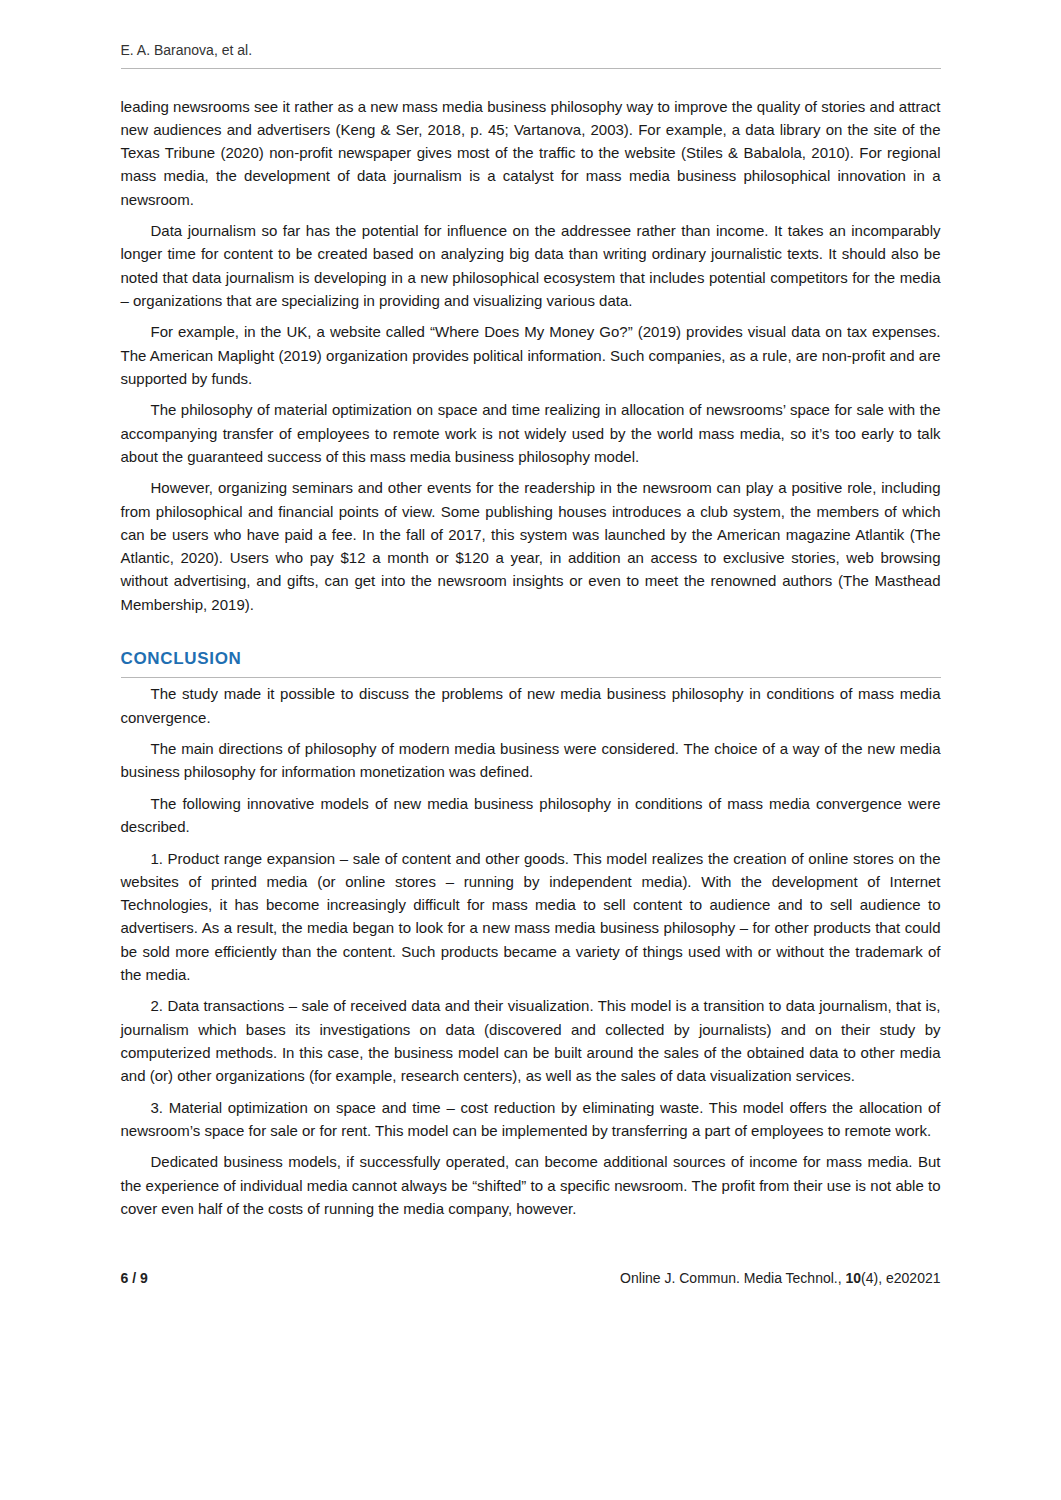E. A. Baranova, et al.
leading newsrooms see it rather as a new mass media business philosophy way to improve the quality of stories and attract new audiences and advertisers (Keng & Ser, 2018, p. 45; Vartanova, 2003). For example, a data library on the site of the Texas Tribune (2020) non-profit newspaper gives most of the traffic to the website (Stiles & Babalola, 2010). For regional mass media, the development of data journalism is a catalyst for mass media business philosophical innovation in a newsroom.
Data journalism so far has the potential for influence on the addressee rather than income. It takes an incomparably longer time for content to be created based on analyzing big data than writing ordinary journalistic texts. It should also be noted that data journalism is developing in a new philosophical ecosystem that includes potential competitors for the media – organizations that are specializing in providing and visualizing various data.
For example, in the UK, a website called “Where Does My Money Go?” (2019) provides visual data on tax expenses. The American Maplight (2019) organization provides political information. Such companies, as a rule, are non-profit and are supported by funds.
The philosophy of material optimization on space and time realizing in allocation of newsrooms’ space for sale with the accompanying transfer of employees to remote work is not widely used by the world mass media, so it’s too early to talk about the guaranteed success of this mass media business philosophy model.
However, organizing seminars and other events for the readership in the newsroom can play a positive role, including from philosophical and financial points of view. Some publishing houses introduces a club system, the members of which can be users who have paid a fee. In the fall of 2017, this system was launched by the American magazine Atlantik (The Atlantic, 2020). Users who pay $12 a month or $120 a year, in addition an access to exclusive stories, web browsing without advertising, and gifts, can get into the newsroom insights or even to meet the renowned authors (The Masthead Membership, 2019).
CONCLUSION
The study made it possible to discuss the problems of new media business philosophy in conditions of mass media convergence.
The main directions of philosophy of modern media business were considered. The choice of a way of the new media business philosophy for information monetization was defined.
The following innovative models of new media business philosophy in conditions of mass media convergence were described.
1. Product range expansion – sale of content and other goods. This model realizes the creation of online stores on the websites of printed media (or online stores – running by independent media). With the development of Internet Technologies, it has become increasingly difficult for mass media to sell content to audience and to sell audience to advertisers. As a result, the media began to look for a new mass media business philosophy – for other products that could be sold more efficiently than the content. Such products became a variety of things used with or without the trademark of the media.
2. Data transactions – sale of received data and their visualization. This model is a transition to data journalism, that is, journalism which bases its investigations on data (discovered and collected by journalists) and on their study by computerized methods. In this case, the business model can be built around the sales of the obtained data to other media and (or) other organizations (for example, research centers), as well as the sales of data visualization services.
3. Material optimization on space and time – cost reduction by eliminating waste. This model offers the allocation of newsroom’s space for sale or for rent. This model can be implemented by transferring a part of employees to remote work.
Dedicated business models, if successfully operated, can become additional sources of income for mass media. But the experience of individual media cannot always be “shifted” to a specific newsroom. The profit from their use is not able to cover even half of the costs of running the media company, however.
6 / 9
Online J. Commun. Media Technol., 10(4), e202021